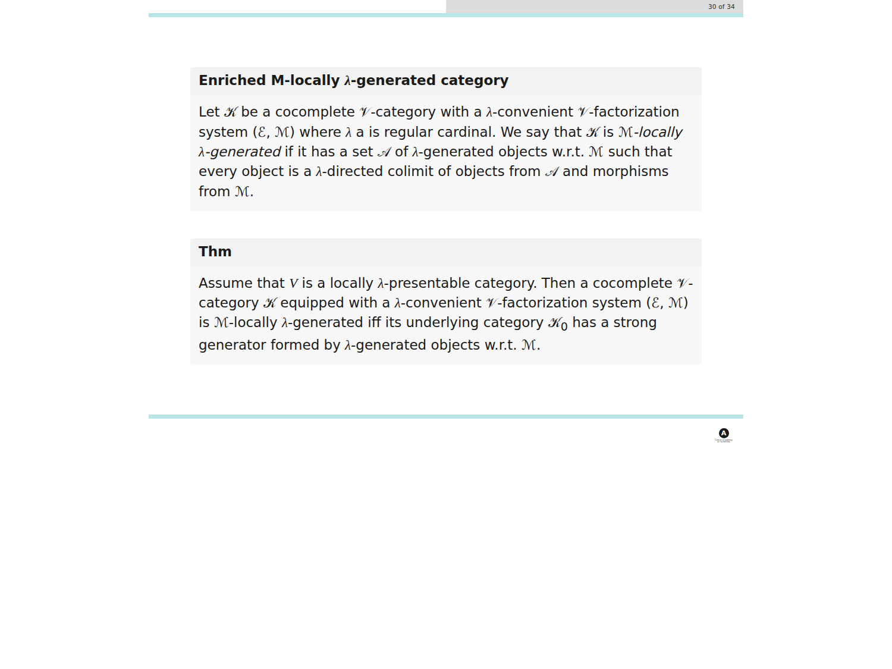30 of 34
Enriched M-locally λ-generated category
Let 𝒦 be a cocomplete 𝒱-category with a λ-convenient 𝒱-factorization system (ℰ, ℳ) where λ a is regular cardinal. We say that 𝒦 is ℳ-locally λ-generated if it has a set 𝒜 of λ-generated objects w.r.t. ℳ such that every object is a λ-directed colimit of objects from 𝒜 and morphisms from ℳ.
Thm
Assume that V is a locally λ-presentable category. Then a cocomplete 𝒱-category 𝒦 equipped with a λ-convenient 𝒱-factorization system (ℰ, ℳ) is ℳ-locally λ-generated iff its underlying category 𝒦0 has a strong generator formed by λ-generated objects w.r.t. ℳ.
A
Czech Academy
of Sciences